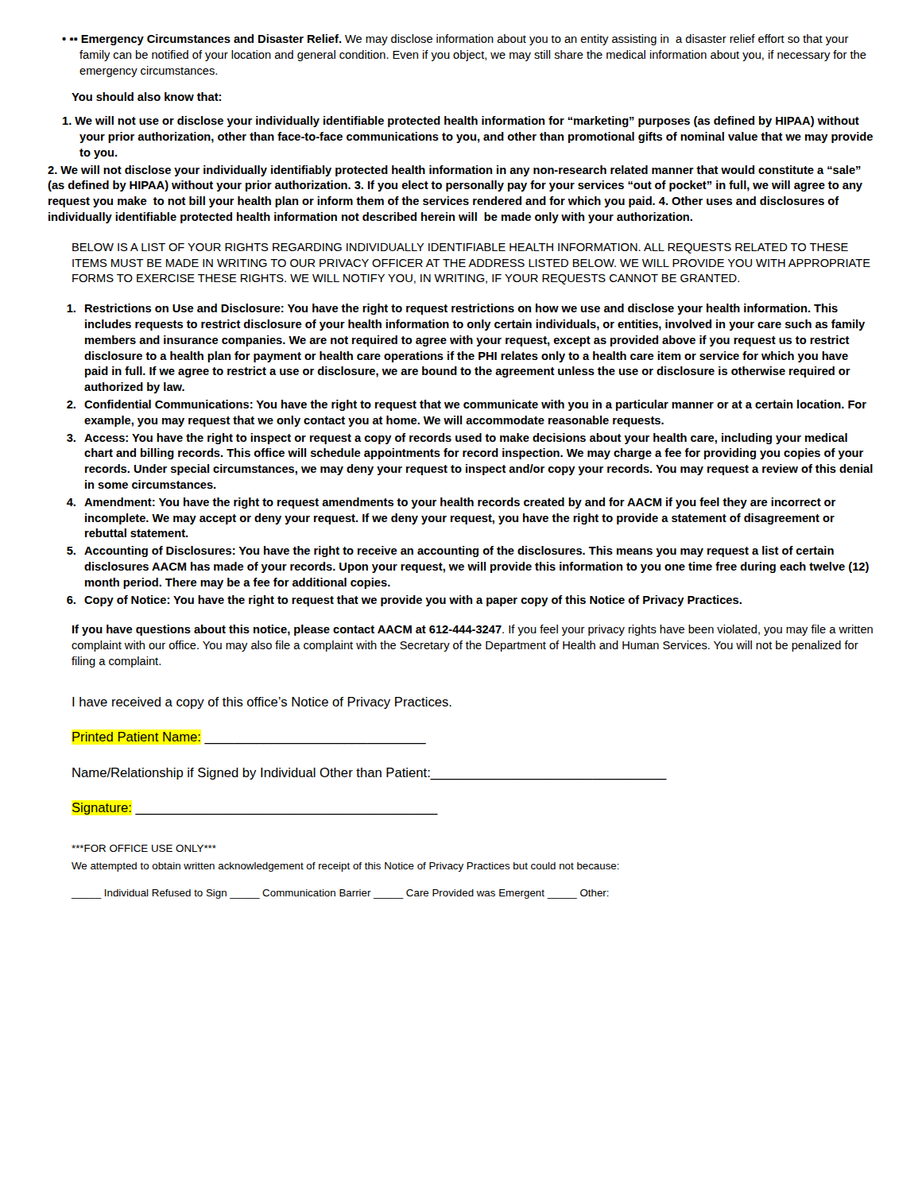• ▪▪ Emergency Circumstances and Disaster Relief. We may disclose information about you to an entity assisting in a disaster relief effort so that your family can be notified of your location and general condition. Even if you object, we may still share the medical information about you, if necessary for the emergency circumstances.
You should also know that:
1. We will not use or disclose your individually identifiable protected health information for “marketing” purposes (as defined by HIPAA) without your prior authorization, other than face-to-face communications to you, and other than promotional gifts of nominal value that we may provide to you.
2. We will not disclose your individually identifiably protected health information in any non-research related manner that would constitute a “sale” (as defined by HIPAA) without your prior authorization. 3. If you elect to personally pay for your services “out of pocket” in full, we will agree to any request you make to not bill your health plan or inform them of the services rendered and for which you paid. 4. Other uses and disclosures of individually identifiable protected health information not described herein will be made only with your authorization.
BELOW IS A LIST OF YOUR RIGHTS REGARDING INDIVIDUALLY IDENTIFIABLE HEALTH INFORMATION. ALL REQUESTS RELATED TO THESE ITEMS MUST BE MADE IN WRITING TO OUR PRIVACY OFFICER AT THE ADDRESS LISTED BELOW. WE WILL PROVIDE YOU WITH APPROPRIATE FORMS TO EXERCISE THESE RIGHTS. WE WILL NOTIFY YOU, IN WRITING, IF YOUR REQUESTS CANNOT BE GRANTED.
Restrictions on Use and Disclosure: You have the right to request restrictions on how we use and disclose your health information. This includes requests to restrict disclosure of your health information to only certain individuals, or entities, involved in your care such as family members and insurance companies. We are not required to agree with your request, except as provided above if you request us to restrict disclosure to a health plan for payment or health care operations if the PHI relates only to a health care item or service for which you have paid in full. If we agree to restrict a use or disclosure, we are bound to the agreement unless the use or disclosure is otherwise required or authorized by law.
Confidential Communications: You have the right to request that we communicate with you in a particular manner or at a certain location. For example, you may request that we only contact you at home. We will accommodate reasonable requests.
Access: You have the right to inspect or request a copy of records used to make decisions about your health care, including your medical chart and billing records. This office will schedule appointments for record inspection. We may charge a fee for providing you copies of your records. Under special circumstances, we may deny your request to inspect and/or copy your records. You may request a review of this denial in some circumstances.
Amendment: You have the right to request amendments to your health records created by and for AACM if you feel they are incorrect or incomplete. We may accept or deny your request. If we deny your request, you have the right to provide a statement of disagreement or rebuttal statement.
Accounting of Disclosures: You have the right to receive an accounting of the disclosures. This means you may request a list of certain disclosures AACM has made of your records. Upon your request, we will provide this information to you one time free during each twelve (12) month period. There may be a fee for additional copies.
Copy of Notice: You have the right to request that we provide you with a paper copy of this Notice of Privacy Practices.
If you have questions about this notice, please contact AACM at 612-444-3247. If you feel your privacy rights have been violated, you may file a written complaint with our office. You may also file a complaint with the Secretary of the Department of Health and Human Services. You will not be penalized for filing a complaint.
I have received a copy of this office’s Notice of Privacy Practices.
Printed Patient Name: ______________________________
Name/Relationship if Signed by Individual Other than Patient:________________________________
Signature: _________________________________________
***FOR OFFICE USE ONLY***
We attempted to obtain written acknowledgement of receipt of this Notice of Privacy Practices but could not because:
_____ Individual Refused to Sign _____ Communication Barrier _____ Care Provided was Emergent _____ Other: